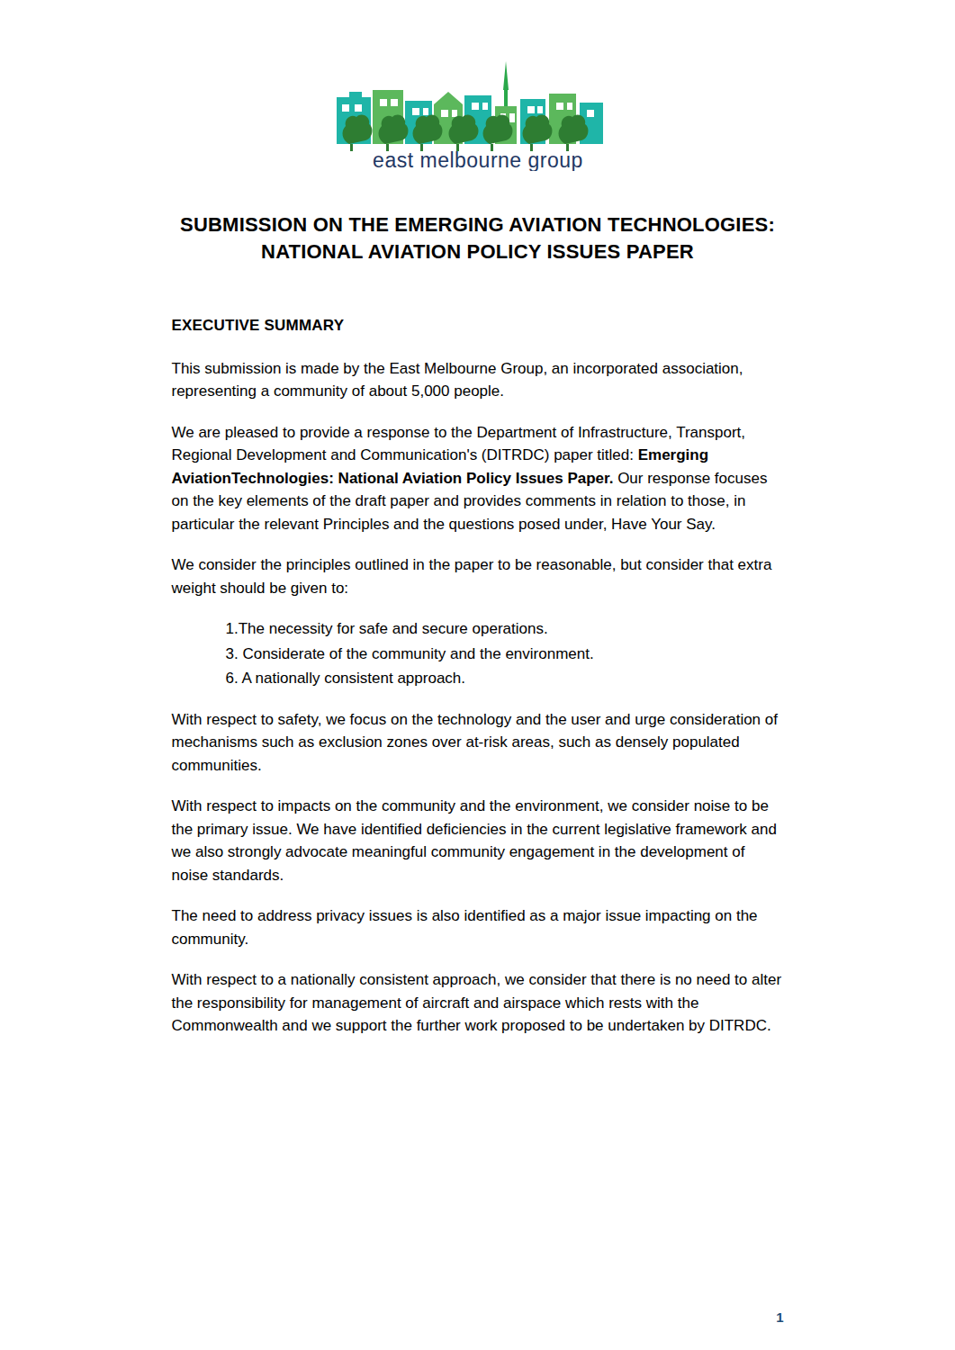east melbourne group
SUBMISSION ON THE EMERGING AVIATION TECHNOLOGIES:
NATIONAL AVIATION POLICY ISSUES PAPER
EXECUTIVE SUMMARY
This submission is made by the East Melbourne Group, an incorporated association, representing a community of about 5,000 people.
We are pleased to provide a response to the Department of Infrastructure, Transport, Regional Development and Communication's (DITRDC) paper titled: Emerging AviationTechnologies: National Aviation Policy Issues Paper. Our response focuses on the key elements of the draft paper and provides comments in relation to those, in particular the relevant Principles and the questions posed under, Have Your Say.
We consider the principles outlined in the paper to be reasonable, but consider that extra weight should be given to:
1.The necessity for safe and secure operations.
3. Considerate of the community and the environment.
6. A nationally consistent approach.
With respect to safety, we focus on the technology and the user and urge consideration of mechanisms such as exclusion zones over at-risk areas, such as densely populated communities.
With respect to impacts on the community and the environment, we consider noise to be the primary issue. We have identified deficiencies in the current legislative framework and we also strongly advocate meaningful community engagement in the development of noise standards.
The need to address privacy issues is also identified as a major issue impacting on the community.
With respect to a nationally consistent approach, we consider that there is no need to alter the responsibility for management of aircraft and airspace which rests with the Commonwealth and we support the further work proposed to be undertaken by DITRDC.
1